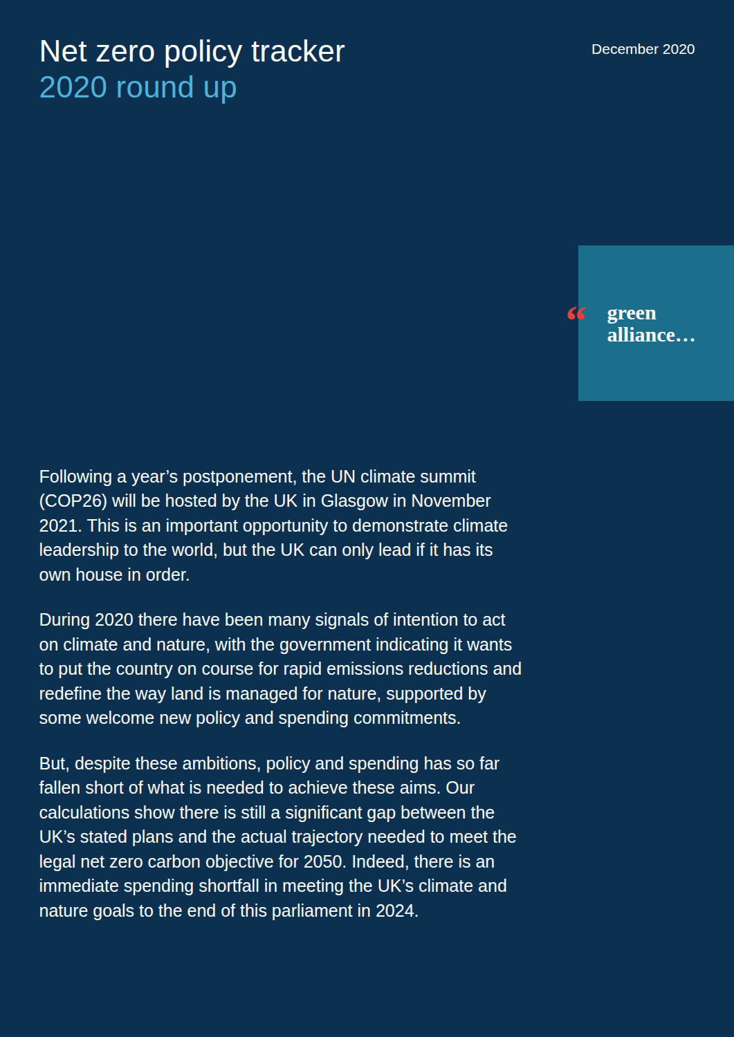Net zero policy tracker2020 round up
December 2020
“ green
alliance…
Following a year’s postponement, the UN climate summit (COP26) will be hosted by the UK in Glasgow in November 2021. This is an important opportunity to demonstrate climate leadership to the world, but the UK can only lead if it has its own house in order.
During 2020 there have been many signals of intention to act on climate and nature, with the government indicating it wants to put the country on course for rapid emissions reductions and redefine the way land is managed for nature, supported by some welcome new policy and spending commitments.
But, despite these ambitions, policy and spending has so far fallen short of what is needed to achieve these aims. Our calculations show there is still a significant gap between the UK’s stated plans and the actual trajectory needed to meet the legal net zero carbon objective for 2050. Indeed, there is an immediate spending shortfall in meeting the UK’s climate and nature goals to the end of this parliament in 2024.